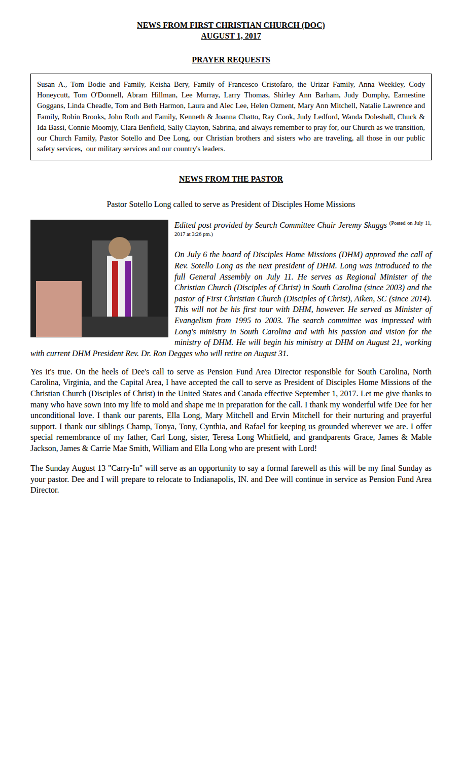NEWS FROM FIRST CHRISTIAN CHURCH (DOC)
AUGUST 1, 2017
PRAYER REQUESTS
Susan A., Tom Bodie and Family, Keisha Bery, Family of Francesco Cristofaro, the Urizar Family, Anna Weekley, Cody Honeycutt, Tom O'Donnell, Abram Hillman, Lee Murray, Larry Thomas, Shirley Ann Barham, Judy Dumphy, Earnestine Goggans, Linda Cheadle, Tom and Beth Harmon, Laura and Alec Lee, Helen Ozment, Mary Ann Mitchell, Natalie Lawrence and Family, Robin Brooks, John Roth and Family, Kenneth & Joanna Chatto, Ray Cook, Judy Ledford, Wanda Doleshall, Chuck & Ida Bassi, Connie Moomjy, Clara Benfield, Sally Clayton, Sabrina, and always remember to pray for, our Church as we transition, our Church Family, Pastor Sotello and Dee Long, our Christian brothers and sisters who are traveling, all those in our public safety services, our military services and our country's leaders.
NEWS FROM THE PASTOR
Pastor Sotello Long called to serve as President of Disciples Home Missions
Edited post provided by Search Committee Chair Jeremy Skaggs (Posted on July 11, 2017 at 3:26 pm.)
On July 6 the board of Disciples Home Missions (DHM) approved the call of Rev. Sotello Long as the next president of DHM. Long was introduced to the full General Assembly on July 11. He serves as Regional Minister of the Christian Church (Disciples of Christ) in South Carolina (since 2003) and the pastor of First Christian Church (Disciples of Christ), Aiken, SC (since 2014). This will not be his first tour with DHM, however. He served as Minister of Evangelism from 1995 to 2003. The search committee was impressed with Long's ministry in South Carolina and with his passion and vision for the ministry of DHM. He will begin his ministry at DHM on August 21, working with current DHM President Rev. Dr. Ron Degges who will retire on August 31.
Yes it's true. On the heels of Dee's call to serve as Pension Fund Area Director responsible for South Carolina, North Carolina, Virginia, and the Capital Area, I have accepted the call to serve as President of Disciples Home Missions of the Christian Church (Disciples of Christ) in the United States and Canada effective September 1, 2017. Let me give thanks to many who have sown into my life to mold and shape me in preparation for the call. I thank my wonderful wife Dee for her unconditional love. I thank our parents, Ella Long, Mary Mitchell and Ervin Mitchell for their nurturing and prayerful support. I thank our siblings Champ, Tonya, Tony, Cynthia, and Rafael for keeping us grounded wherever we are. I offer special remembrance of my father, Carl Long, sister, Teresa Long Whitfield, and grandparents Grace, James & Mable Jackson, James & Carrie Mae Smith, William and Ella Long who are present with Lord!
The Sunday August 13 "Carry-In" will serve as an opportunity to say a formal farewell as this will be my final Sunday as your pastor. Dee and I will prepare to relocate to Indianapolis, IN. and Dee will continue in service as Pension Fund Area Director.